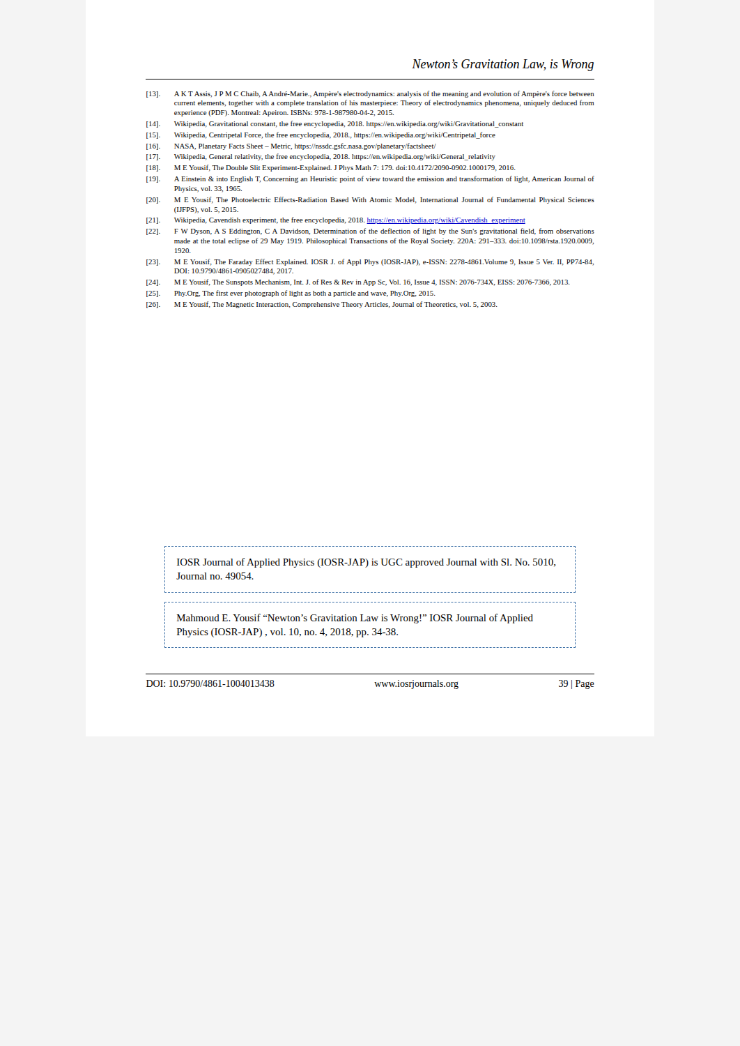Newton’s Gravitation Law, is Wrong
[13]. A K T Assis, J P M C Chaib, A André-Marie., Ampère's electrodynamics: analysis of the meaning and evolution of Ampère's force between current elements, together with a complete translation of his masterpiece: Theory of electrodynamics phenomena, uniquely deduced from experience (PDF). Montreal: Apeiron. ISBNs: 978-1-987980-04-2, 2015.
[14]. Wikipedia, Gravitational constant, the free encyclopedia, 2018. https://en.wikipedia.org/wiki/Gravitational_constant
[15]. Wikipedia, Centripetal Force, the free encyclopedia, 2018., https://en.wikipedia.org/wiki/Centripetal_force
[16]. NASA, Planetary Facts Sheet – Metric, https://nssdc.gsfc.nasa.gov/planetary/factsheet/
[17]. Wikipedia, General relativity, the free encyclopedia, 2018. https://en.wikipedia.org/wiki/General_relativity
[18]. M E Yousif, The Double Slit Experiment-Explained. J Phys Math 7: 179. doi:10.4172/2090-0902.1000179, 2016.
[19]. A Einstein & into English T, Concerning an Heuristic point of view toward the emission and transformation of light, American Journal of Physics, vol. 33, 1965.
[20]. M E Yousif, The Photoelectric Effects-Radiation Based With Atomic Model, International Journal of Fundamental Physical Sciences (IJFPS), vol. 5, 2015.
[21]. Wikipedia, Cavendish experiment, the free encyclopedia, 2018. https://en.wikipedia.org/wiki/Cavendish_experiment
[22]. F W Dyson, A S Eddington, C A Davidson, Determination of the deflection of light by the Sun's gravitational field, from observations made at the total eclipse of 29 May 1919. Philosophical Transactions of the Royal Society. 220A: 291–333. doi:10.1098/rsta.1920.0009, 1920.
[23]. M E Yousif, The Faraday Effect Explained. IOSR J. of Appl Phys (IOSR-JAP), e-ISSN: 2278-4861.Volume 9, Issue 5 Ver. II, PP74-84, DOI: 10.9790/4861-0905027484, 2017.
[24]. M E Yousif, The Sunspots Mechanism, Int. J. of Res & Rev in App Sc, Vol. 16, Issue 4, ISSN: 2076-734X, EISS: 2076-7366, 2013.
[25]. Phy.Org, The first ever photograph of light as both a particle and wave, Phy.Org, 2015.
[26]. M E Yousif, The Magnetic Interaction, Comprehensive Theory Articles, Journal of Theoretics, vol. 5, 2003.
IOSR Journal of Applied Physics (IOSR-JAP) is UGC approved Journal with Sl. No. 5010, Journal no. 49054.
Mahmoud E. Yousif “Newton’s Gravitation Law is Wrong!” IOSR Journal of Applied Physics (IOSR-JAP) , vol. 10, no. 4, 2018, pp. 34-38.
DOI: 10.9790/4861-1004013438
www.iosrjournals.org
39 | Page